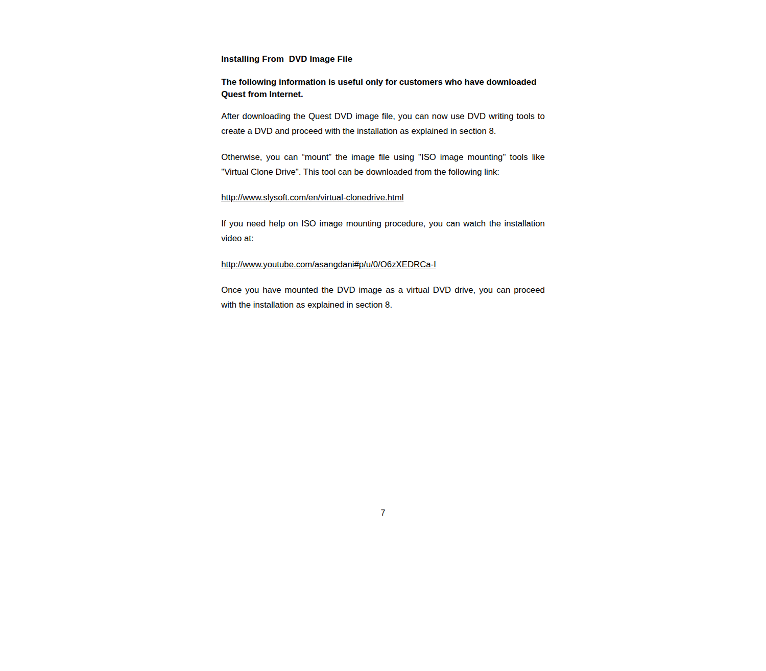Installing From DVD Image File
The following information is useful only for customers who have downloaded Quest from Internet.
After downloading the Quest DVD image file, you can now use DVD writing tools to create a DVD and proceed with the installation as explained in section 8.
Otherwise, you can “mount” the image file using "ISO image mounting" tools like "Virtual Clone Drive". This tool can be downloaded from the following link:
http://www.slysoft.com/en/virtual-clonedrive.html
If you need help on ISO image mounting procedure, you can watch the installation video at:
http://www.youtube.com/asangdani#p/u/0/O6zXEDRCa-I
Once you have mounted the DVD image as a virtual DVD drive, you can proceed with the installation as explained in section 8.
7